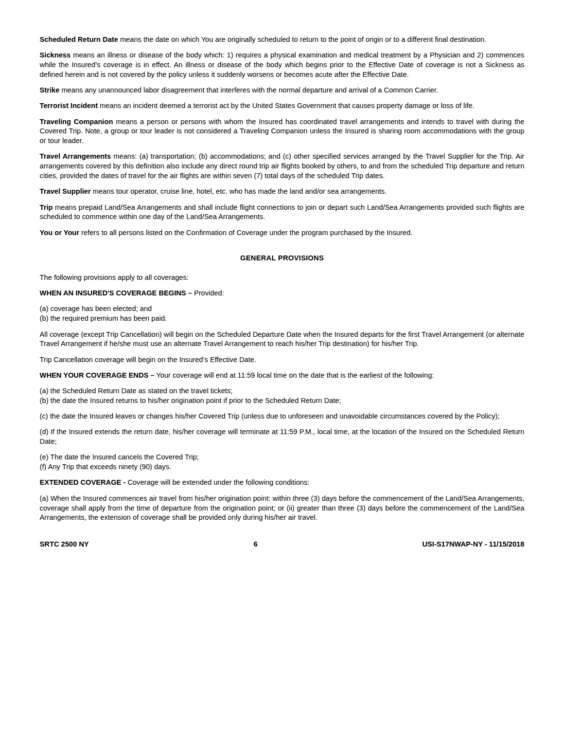Scheduled Return Date means the date on which You are originally scheduled to return to the point of origin or to a different final destination.
Sickness means an illness or disease of the body which: 1) requires a physical examination and medical treatment by a Physician and 2) commences while the Insured’s coverage is in effect. An illness or disease of the body which begins prior to the Effective Date of coverage is not a Sickness as defined herein and is not covered by the policy unless it suddenly worsens or becomes acute after the Effective Date.
Strike means any unannounced labor disagreement that interferes with the normal departure and arrival of a Common Carrier.
Terrorist Incident means an incident deemed a terrorist act by the United States Government that causes property damage or loss of life.
Traveling Companion means a person or persons with whom the Insured has coordinated travel arrangements and intends to travel with during the Covered Trip. Note, a group or tour leader is not considered a Traveling Companion unless the Insured is sharing room accommodations with the group or tour leader.
Travel Arrangements means: (a) transportation; (b) accommodations; and (c) other specified services arranged by the Travel Supplier for the Trip. Air arrangements covered by this definition also include any direct round trip air flights booked by others, to and from the scheduled Trip departure and return cities, provided the dates of travel for the air flights are within seven (7) total days of the scheduled Trip dates.
Travel Supplier means tour operator, cruise line, hotel, etc. who has made the land and/or sea arrangements.
Trip means prepaid Land/Sea Arrangements and shall include flight connections to join or depart such Land/Sea Arrangements provided such flights are scheduled to commence within one day of the Land/Sea Arrangements.
You or Your refers to all persons listed on the Confirmation of Coverage under the program purchased by the Insured.
GENERAL PROVISIONS
The following provisions apply to all coverages:
WHEN AN INSURED'S COVERAGE BEGINS – Provided:
(a) coverage has been elected; and
(b) the required premium has been paid.
All coverage (except Trip Cancellation) will begin on the Scheduled Departure Date when the Insured departs for the first Travel Arrangement (or alternate Travel Arrangement if he/she must use an alternate Travel Arrangement to reach his/her Trip destination) for his/her Trip.
Trip Cancellation coverage will begin on the Insured’s Effective Date.
WHEN YOUR COVERAGE ENDS – Your coverage will end at 11:59 local time on the date that is the earliest of the following:
(a) the Scheduled Return Date as stated on the travel tickets;
(b) the date the Insured returns to his/her origination point if prior to the Scheduled Return Date;
(c) the date the Insured leaves or changes his/her Covered Trip (unless due to unforeseen and unavoidable circumstances covered by the Policy);
(d) If the Insured extends the return date, his/her coverage will terminate at 11:59 P.M., local time, at the location of the Insured on the Scheduled Return Date;
(e) The date the Insured cancels the Covered Trip;
(f) Any Trip that exceeds ninety (90) days.
EXTENDED COVERAGE - Coverage will be extended under the following conditions:
(a) When the Insured commences air travel from his/her origination point: within three (3) days before the commencement of the Land/Sea Arrangements, coverage shall apply from the time of departure from the origination point; or (ii) greater than three (3) days before the commencement of the Land/Sea Arrangements, the extension of coverage shall be provided only during his/her air travel.
SRTC 2500 NY 6 USI-S17NWAP-NY - 11/15/2018